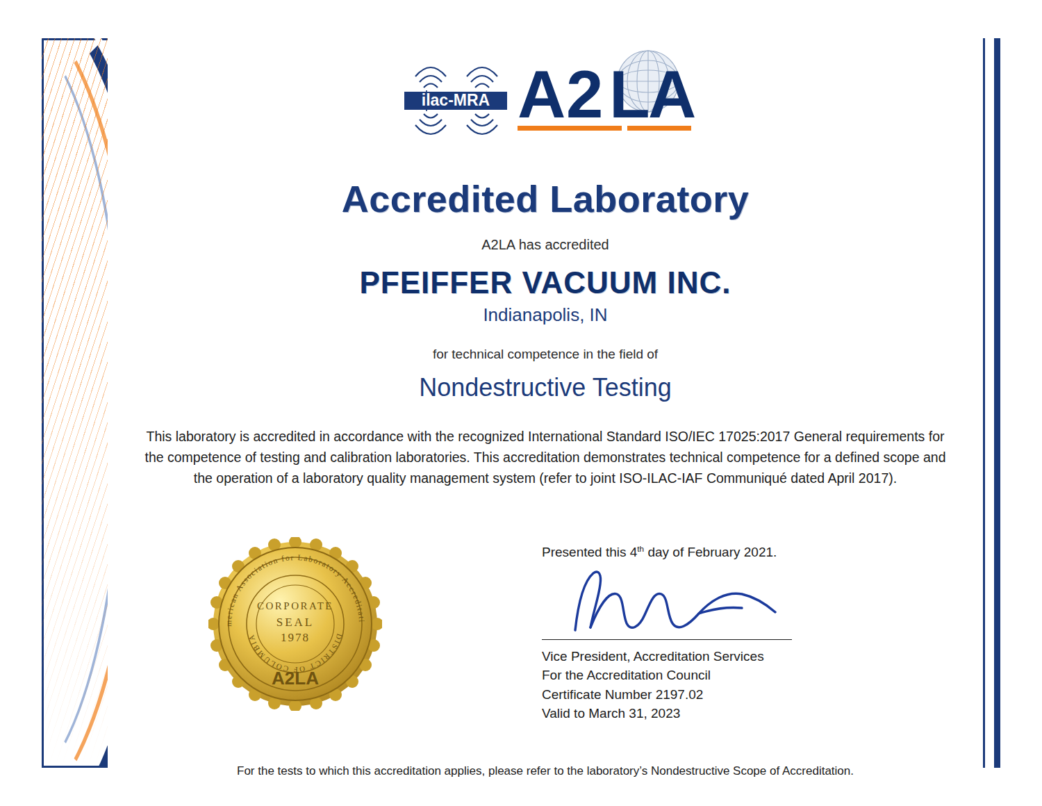ilac-MRA
A 2 L A
Accredited Laboratory
A2LA has accredited
PFEIFFER VACUUM INC.
Indianapolis, IN
for technical competence in the field of
Nondestructive Testing
This laboratory is accredited in accordance with the recognized International Standard ISO/IEC 17025:2017 General requirements for the competence of testing and calibration laboratories. This accreditation demonstrates technical competence for a defined scope and the operation of a laboratory quality management system (refer to joint ISO-ILAC-IAF Communiqué dated April 2017).
American Association for Laboratory Accreditation DISTRICT OF COLUMBIA CORPORATE SEAL 1978 A2LA
Presented this 4th day of February 2021.
Vice President, Accreditation Services
For the Accreditation Council
Certificate Number 2197.02
Valid to March 31, 2023
For the tests to which this accreditation applies, please refer to the laboratory’s Nondestructive Scope of Accreditation.